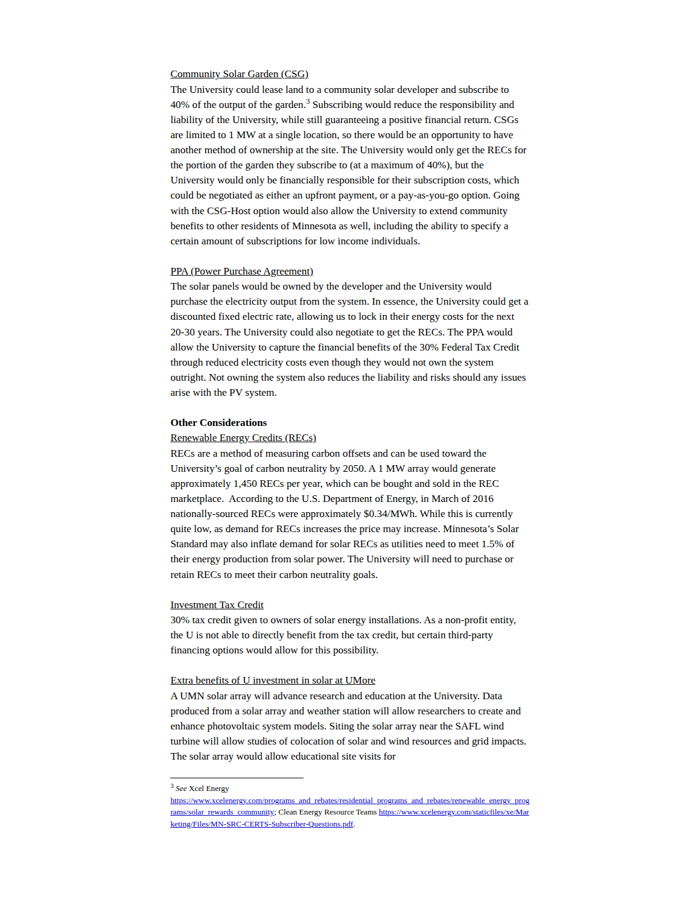Community Solar Garden (CSG)
The University could lease land to a community solar developer and subscribe to 40% of the output of the garden.3 Subscribing would reduce the responsibility and liability of the University, while still guaranteeing a positive financial return. CSGs are limited to 1 MW at a single location, so there would be an opportunity to have another method of ownership at the site. The University would only get the RECs for the portion of the garden they subscribe to (at a maximum of 40%), but the University would only be financially responsible for their subscription costs, which could be negotiated as either an upfront payment, or a pay-as-you-go option. Going with the CSG-Host option would also allow the University to extend community benefits to other residents of Minnesota as well, including the ability to specify a certain amount of subscriptions for low income individuals.
PPA (Power Purchase Agreement)
The solar panels would be owned by the developer and the University would purchase the electricity output from the system. In essence, the University could get a discounted fixed electric rate, allowing us to lock in their energy costs for the next 20-30 years. The University could also negotiate to get the RECs. The PPA would allow the University to capture the financial benefits of the 30% Federal Tax Credit through reduced electricity costs even though they would not own the system outright. Not owning the system also reduces the liability and risks should any issues arise with the PV system.
Other Considerations
Renewable Energy Credits (RECs)
RECs are a method of measuring carbon offsets and can be used toward the University’s goal of carbon neutrality by 2050. A 1 MW array would generate approximately 1,450 RECs per year, which can be bought and sold in the REC marketplace. According to the U.S. Department of Energy, in March of 2016 nationally-sourced RECs were approximately $0.34/MWh. While this is currently quite low, as demand for RECs increases the price may increase. Minnesota’s Solar Standard may also inflate demand for solar RECs as utilities need to meet 1.5% of their energy production from solar power. The University will need to purchase or retain RECs to meet their carbon neutrality goals.
Investment Tax Credit
30% tax credit given to owners of solar energy installations. As a non-profit entity, the U is not able to directly benefit from the tax credit, but certain third-party financing options would allow for this possibility.
Extra benefits of U investment in solar at UMore
A UMN solar array will advance research and education at the University. Data produced from a solar array and weather station will allow researchers to create and enhance photovoltaic system models. Siting the solar array near the SAFL wind turbine will allow studies of colocation of solar and wind resources and grid impacts. The solar array would allow educational site visits for
3 See Xcel Energy
https://www.xcelenergy.com/programs_and_rebates/residential_programs_and_rebates/renewable_energy_programs/solar_rewards_community; Clean Energy Resource Teams https://www.xcelenergy.com/staticfiles/xe/Marketing/Files/MN-SRC-CERTS-Subscriber-Questions.pdf.